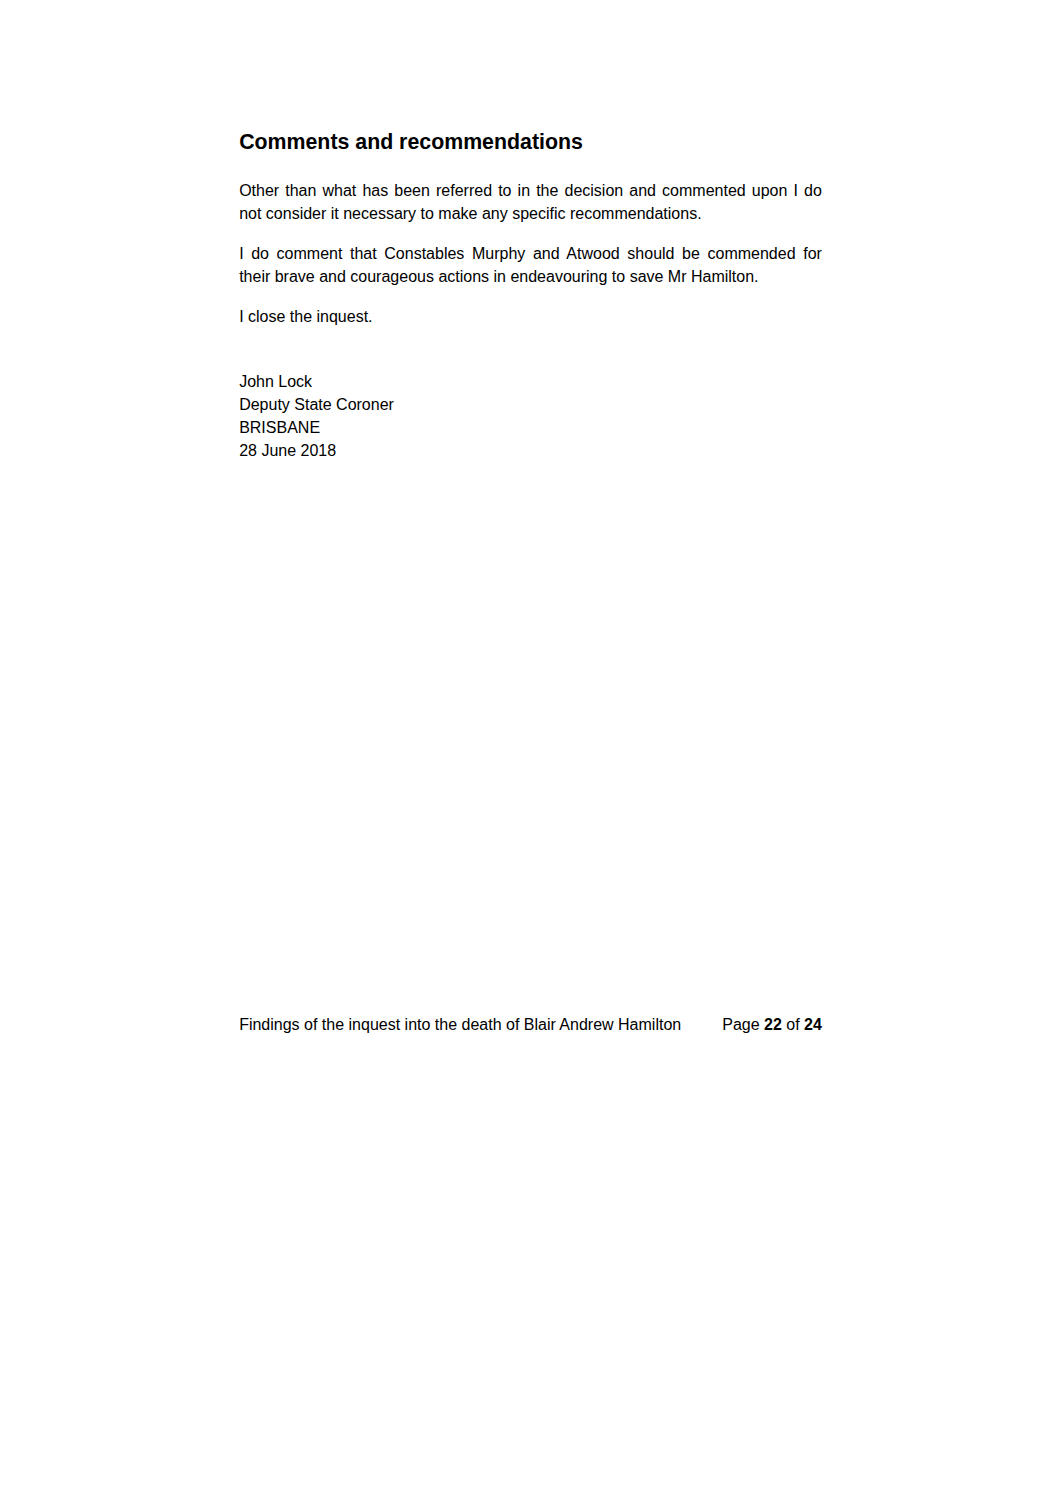Comments and recommendations
Other than what has been referred to in the decision and commented upon I do not consider it necessary to make any specific recommendations.
I do comment that Constables Murphy and Atwood should be commended for their brave and courageous actions in endeavouring to save Mr Hamilton.
I close the inquest.
John Lock
Deputy State Coroner
BRISBANE
28 June 2018
Findings of the inquest into the death of Blair Andrew Hamilton Page 22 of 24